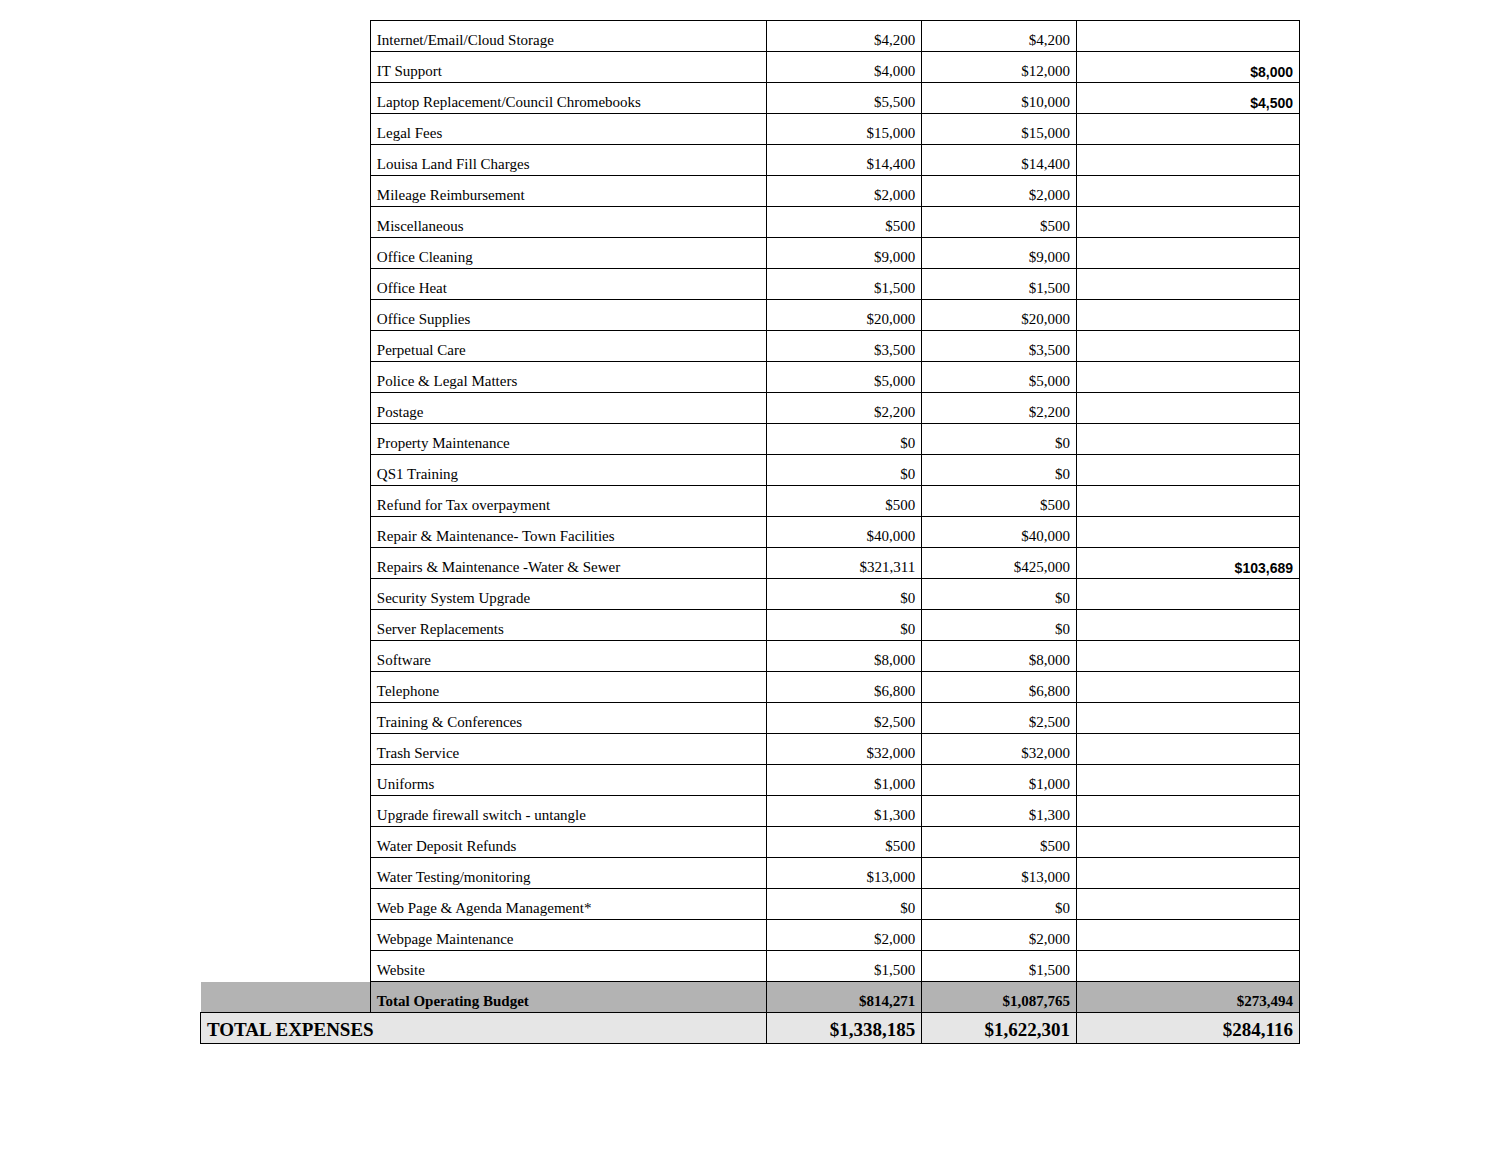| | Internet/Email/Cloud Storage | $4,200 | $4,200 | |
| | IT Support | $4,000 | $12,000 | $8,000 |
| | Laptop Replacement/Council Chromebooks | $5,500 | $10,000 | $4,500 |
| | Legal Fees | $15,000 | $15,000 | |
| | Louisa Land Fill Charges | $14,400 | $14,400 | |
| | Mileage Reimbursement | $2,000 | $2,000 | |
| | Miscellaneous | $500 | $500 | |
| | Office Cleaning | $9,000 | $9,000 | |
| | Office Heat | $1,500 | $1,500 | |
| | Office Supplies | $20,000 | $20,000 | |
| | Perpetual Care | $3,500 | $3,500 | |
| | Police & Legal Matters | $5,000 | $5,000 | |
| | Postage | $2,200 | $2,200 | |
| | Property Maintenance | $0 | $0 | |
| | QS1 Training | $0 | $0 | |
| | Refund for Tax overpayment | $500 | $500 | |
| | Repair & Maintenance- Town Facilities | $40,000 | $40,000 | |
| | Repairs & Maintenance -Water & Sewer | $321,311 | $425,000 | $103,689 |
| | Security System Upgrade | $0 | $0 | |
| | Server Replacements | $0 | $0 | |
| | Software | $8,000 | $8,000 | |
| | Telephone | $6,800 | $6,800 | |
| | Training & Conferences | $2,500 | $2,500 | |
| | Trash Service | $32,000 | $32,000 | |
| | Uniforms | $1,000 | $1,000 | |
| | Upgrade firewall switch - untangle | $1,300 | $1,300 | |
| | Water Deposit Refunds | $500 | $500 | |
| | Water Testing/monitoring | $13,000 | $13,000 | |
| | Web Page & Agenda Management* | $0 | $0 | |
| | Webpage Maintenance | $2,000 | $2,000 | |
| | Website | $1,500 | $1,500 | |
| | Total Operating Budget | $814,271 | $1,087,765 | $273,494 |
| TOTAL EXPENSES | $1,338,185 | $1,622,301 | $284,116 |